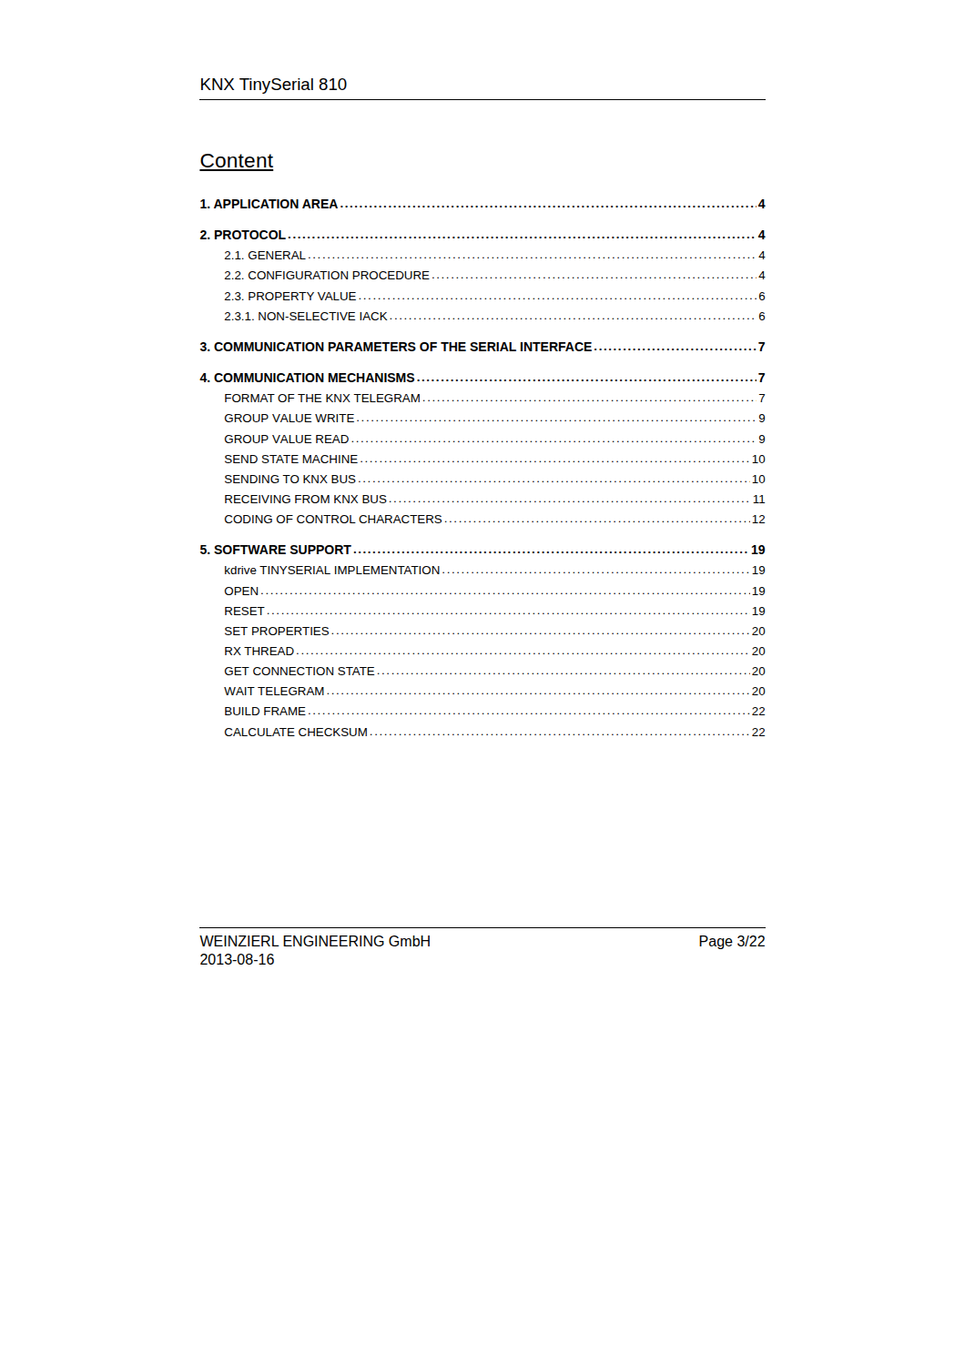KNX TinySerial 810
Content
1. APPLICATION AREA.................................................................................................................................. 4
2. PROTOCOL................................................................................................................................................. 4
2.1. GENERAL................................................................................................................................................. 4
2.2. CONFIGURATION PROCEDURE................................................................................................................. 4
2.3. PROPERTY VALUE................................................................................................................................. 6
2.3.1. NON-SELECTIVE IACK................................................................................................................. 6
3. COMMUNICATION PARAMETERS OF THE SERIAL INTERFACE....................................................... 7
4. COMMUNICATION MECHANISMS............................................................................................................. 7
FORMAT OF THE KNX TELEGRAM................................................................................................................. 7
GROUP VALUE WRITE................................................................................................................................. 9
GROUP VALUE READ................................................................................................................................. 9
SEND STATE MACHINE................................................................................................................................. 10
SENDING TO KNX BUS................................................................................................................................. 10
RECEIVING FROM KNX BUS................................................................................................................. 11
CODING OF CONTROL CHARACTERS................................................................................................................. 12
5. SOFTWARE SUPPORT................................................................................................................................. 19
kdrive TINYSERIAL IMPLEMENTATION................................................................................................................. 19
OPEN................................................................................................................................................. 19
RESET................................................................................................................................................. 19
SET PROPERTIES................................................................................................................................. 20
RX THREAD................................................................................................................................. 20
GET CONNECTION STATE................................................................................................................. 20
WAIT TELEGRAM................................................................................................................................. 20
BUILD FRAME................................................................................................................................. 22
CALCULATE CHECKSUM................................................................................................................. 22
WEINZIERL ENGINEERING GmbH
2013-08-16
Page 3/22